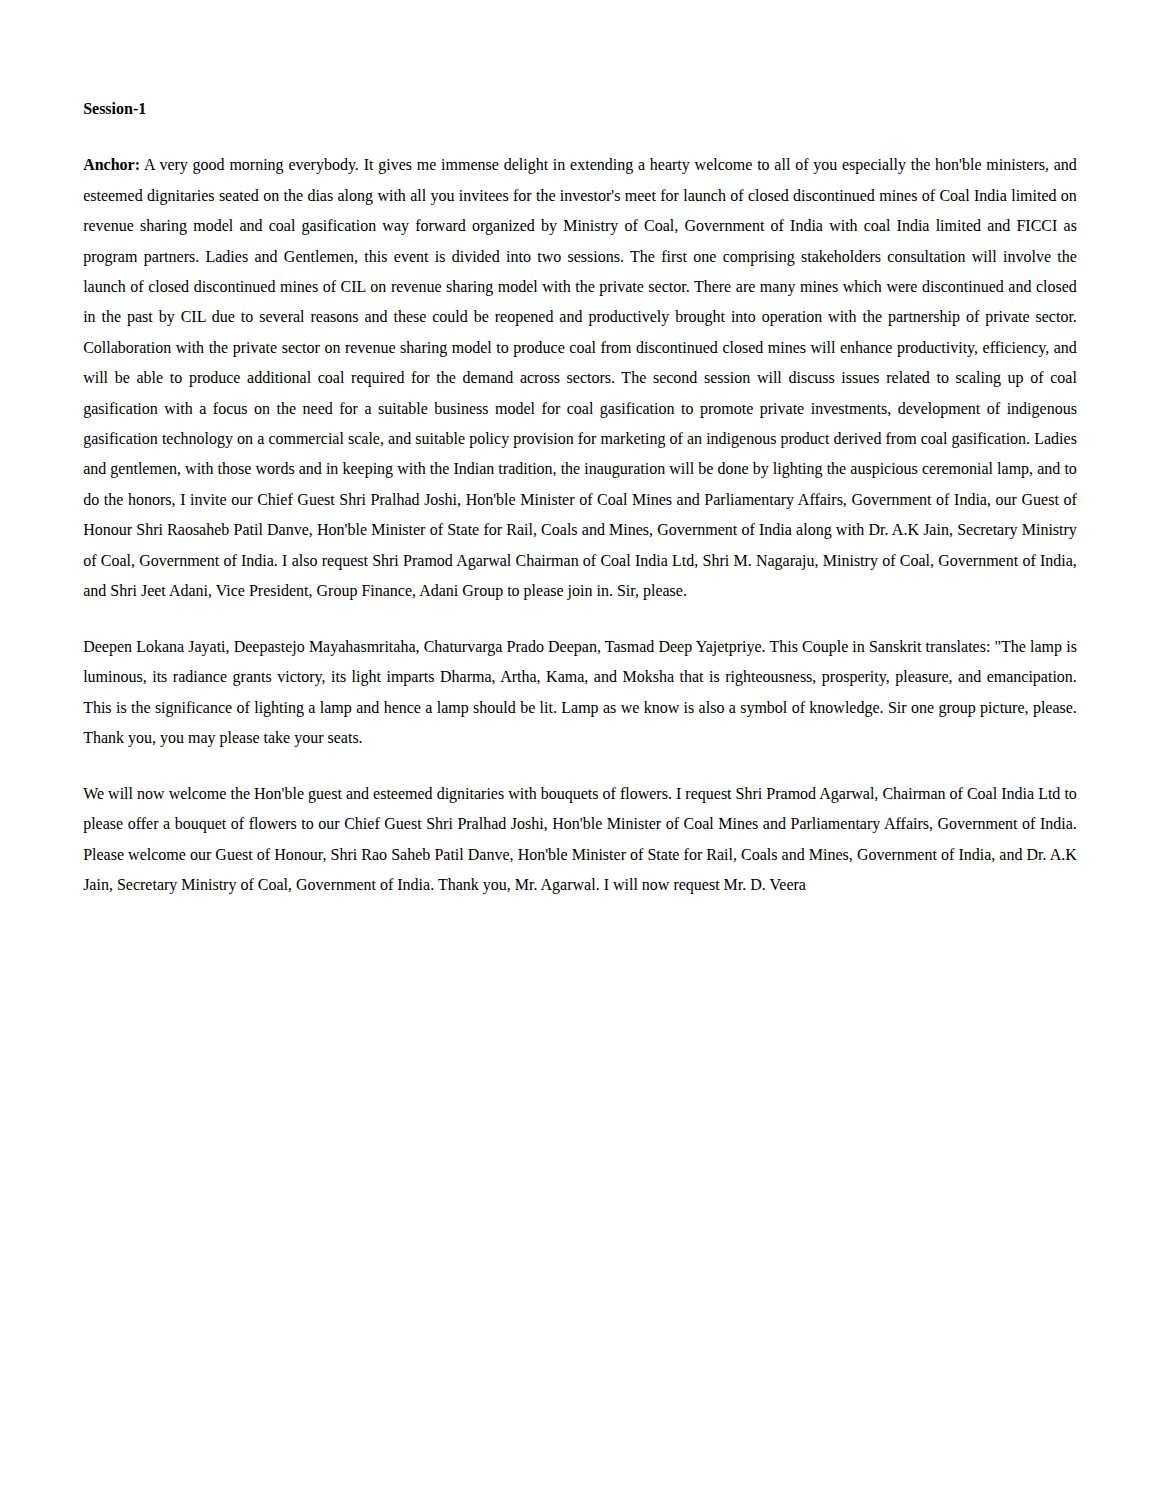Session-1
Anchor: A very good morning everybody. It gives me immense delight in extending a hearty welcome to all of you especially the hon'ble ministers, and esteemed dignitaries seated on the dias along with all you invitees for the investor's meet for launch of closed discontinued mines of Coal India limited on revenue sharing model and coal gasification way forward organized by Ministry of Coal, Government of India with coal India limited and FICCI as program partners. Ladies and Gentlemen, this event is divided into two sessions. The first one comprising stakeholders consultation will involve the launch of closed discontinued mines of CIL on revenue sharing model with the private sector. There are many mines which were discontinued and closed in the past by CIL due to several reasons and these could be reopened and productively brought into operation with the partnership of private sector. Collaboration with the private sector on revenue sharing model to produce coal from discontinued closed mines will enhance productivity, efficiency, and will be able to produce additional coal required for the demand across sectors. The second session will discuss issues related to scaling up of coal gasification with a focus on the need for a suitable business model for coal gasification to promote private investments, development of indigenous gasification technology on a commercial scale, and suitable policy provision for marketing of an indigenous product derived from coal gasification. Ladies and gentlemen, with those words and in keeping with the Indian tradition, the inauguration will be done by lighting the auspicious ceremonial lamp, and to do the honors, I invite our Chief Guest Shri Pralhad Joshi, Hon'ble Minister of Coal Mines and Parliamentary Affairs, Government of India, our Guest of Honour Shri Raosaheb Patil Danve, Hon'ble Minister of State for Rail, Coals and Mines, Government of India along with Dr. A.K Jain, Secretary Ministry of Coal, Government of India. I also request Shri Pramod Agarwal Chairman of Coal India Ltd, Shri M. Nagaraju, Ministry of Coal, Government of India, and Shri Jeet Adani, Vice President, Group Finance, Adani Group to please join in. Sir, please.
Deepen Lokana Jayati, Deepastejo Mayahasmritaha, Chaturvarga Prado Deepan, Tasmad Deep Yajetpriye. This Couple in Sanskrit translates: "The lamp is luminous, its radiance grants victory, its light imparts Dharma, Artha, Kama, and Moksha that is righteousness, prosperity, pleasure, and emancipation. This is the significance of lighting a lamp and hence a lamp should be lit. Lamp as we know is also a symbol of knowledge. Sir one group picture, please. Thank you, you may please take your seats.
We will now welcome the Hon'ble guest and esteemed dignitaries with bouquets of flowers. I request Shri Pramod Agarwal, Chairman of Coal India Ltd to please offer a bouquet of flowers to our Chief Guest Shri Pralhad Joshi, Hon'ble Minister of Coal Mines and Parliamentary Affairs, Government of India. Please welcome our Guest of Honour, Shri Rao Saheb Patil Danve, Hon'ble Minister of State for Rail, Coals and Mines, Government of India, and Dr. A.K Jain, Secretary Ministry of Coal, Government of India. Thank you, Mr. Agarwal. I will now request Mr. D. Veera